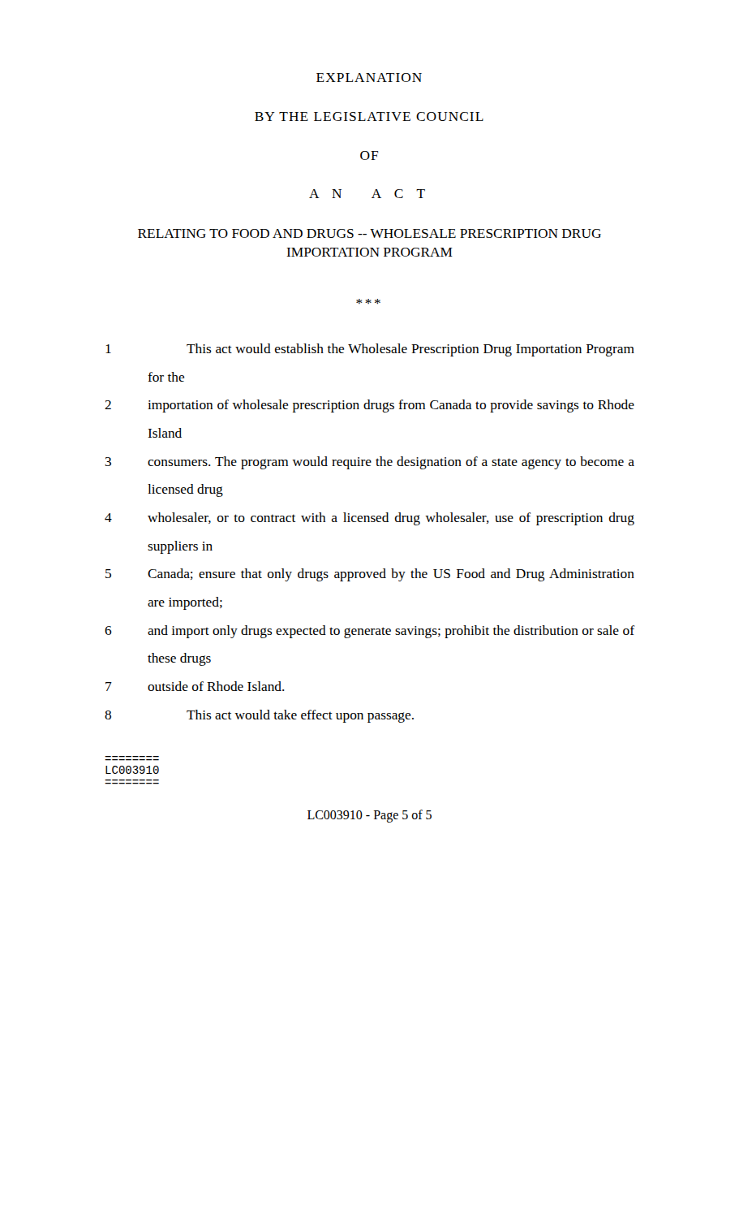EXPLANATION
BY THE LEGISLATIVE COUNCIL
OF
A N A C T
RELATING TO FOOD AND DRUGS -- WHOLESALE PRESCRIPTION DRUG IMPORTATION PROGRAM
***
| 1 | This act would establish the Wholesale Prescription Drug Importation Program for the |
| 2 | importation of wholesale prescription drugs from Canada to provide savings to Rhode Island |
| 3 | consumers. The program would require the designation of a state agency to become a licensed drug |
| 4 | wholesaler, or to contract with a licensed drug wholesaler, use of prescription drug suppliers in |
| 5 | Canada; ensure that only drugs approved by the US Food and Drug Administration are imported; |
| 6 | and import only drugs expected to generate savings; prohibit the distribution or sale of these drugs |
| 7 | outside of Rhode Island. |
| 8 | This act would take effect upon passage. |
========
LC003910
========
LC003910 - Page 5 of 5